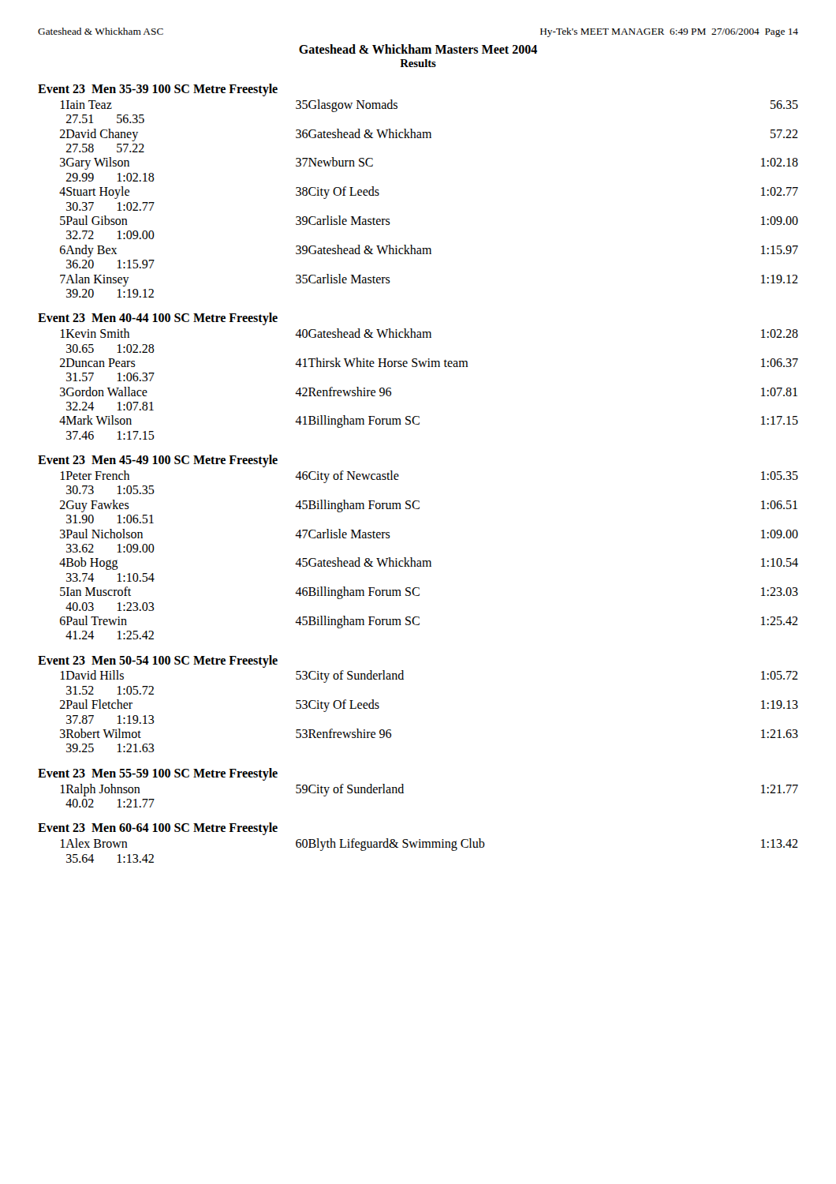Gateshead & Whickham ASC Hy-Tek's MEET MANAGER 6:49 PM 27/06/2004 Page 14
Gateshead & Whickham Masters Meet 2004
Results
Event 23 Men 35-39 100 SC Metre Freestyle
| 1 | Iain Teaz | 35 | Glasgow Nomads | 56.35 |
| | 27.51 56.35 |
| 2 | David Chaney | 36 | Gateshead & Whickham | 57.22 |
| | 27.58 57.22 |
| 3 | Gary Wilson | 37 | Newburn SC | 1:02.18 |
| | 29.99 1:02.18 |
| 4 | Stuart Hoyle | 38 | City Of Leeds | 1:02.77 |
| | 30.37 1:02.77 |
| 5 | Paul Gibson | 39 | Carlisle Masters | 1:09.00 |
| | 32.72 1:09.00 |
| 6 | Andy Bex | 39 | Gateshead & Whickham | 1:15.97 |
| | 36.20 1:15.97 |
| 7 | Alan Kinsey | 35 | Carlisle Masters | 1:19.12 |
| | 39.20 1:19.12 |
Event 23 Men 40-44 100 SC Metre Freestyle
| 1 | Kevin Smith | 40 | Gateshead & Whickham | 1:02.28 |
| | 30.65 1:02.28 |
| 2 | Duncan Pears | 41 | Thirsk White Horse Swim team | 1:06.37 |
| | 31.57 1:06.37 |
| 3 | Gordon Wallace | 42 | Renfrewshire 96 | 1:07.81 |
| | 32.24 1:07.81 |
| 4 | Mark Wilson | 41 | Billingham Forum SC | 1:17.15 |
| | 37.46 1:17.15 |
Event 23 Men 45-49 100 SC Metre Freestyle
| 1 | Peter French | 46 | City of Newcastle | 1:05.35 |
| | 30.73 1:05.35 |
| 2 | Guy Fawkes | 45 | Billingham Forum SC | 1:06.51 |
| | 31.90 1:06.51 |
| 3 | Paul Nicholson | 47 | Carlisle Masters | 1:09.00 |
| | 33.62 1:09.00 |
| 4 | Bob Hogg | 45 | Gateshead & Whickham | 1:10.54 |
| | 33.74 1:10.54 |
| 5 | Ian Muscroft | 46 | Billingham Forum SC | 1:23.03 |
| | 40.03 1:23.03 |
| 6 | Paul Trewin | 45 | Billingham Forum SC | 1:25.42 |
| | 41.24 1:25.42 |
Event 23 Men 50-54 100 SC Metre Freestyle
| 1 | David Hills | 53 | City of Sunderland | 1:05.72 |
| | 31.52 1:05.72 |
| 2 | Paul Fletcher | 53 | City Of Leeds | 1:19.13 |
| | 37.87 1:19.13 |
| 3 | Robert Wilmot | 53 | Renfrewshire 96 | 1:21.63 |
| | 39.25 1:21.63 |
Event 23 Men 55-59 100 SC Metre Freestyle
| 1 | Ralph Johnson | 59 | City of Sunderland | 1:21.77 |
| | 40.02 1:21.77 |
Event 23 Men 60-64 100 SC Metre Freestyle
| 1 | Alex Brown | 60 | Blyth Lifeguard& Swimming Club | 1:13.42 |
| | 35.64 1:13.42 |